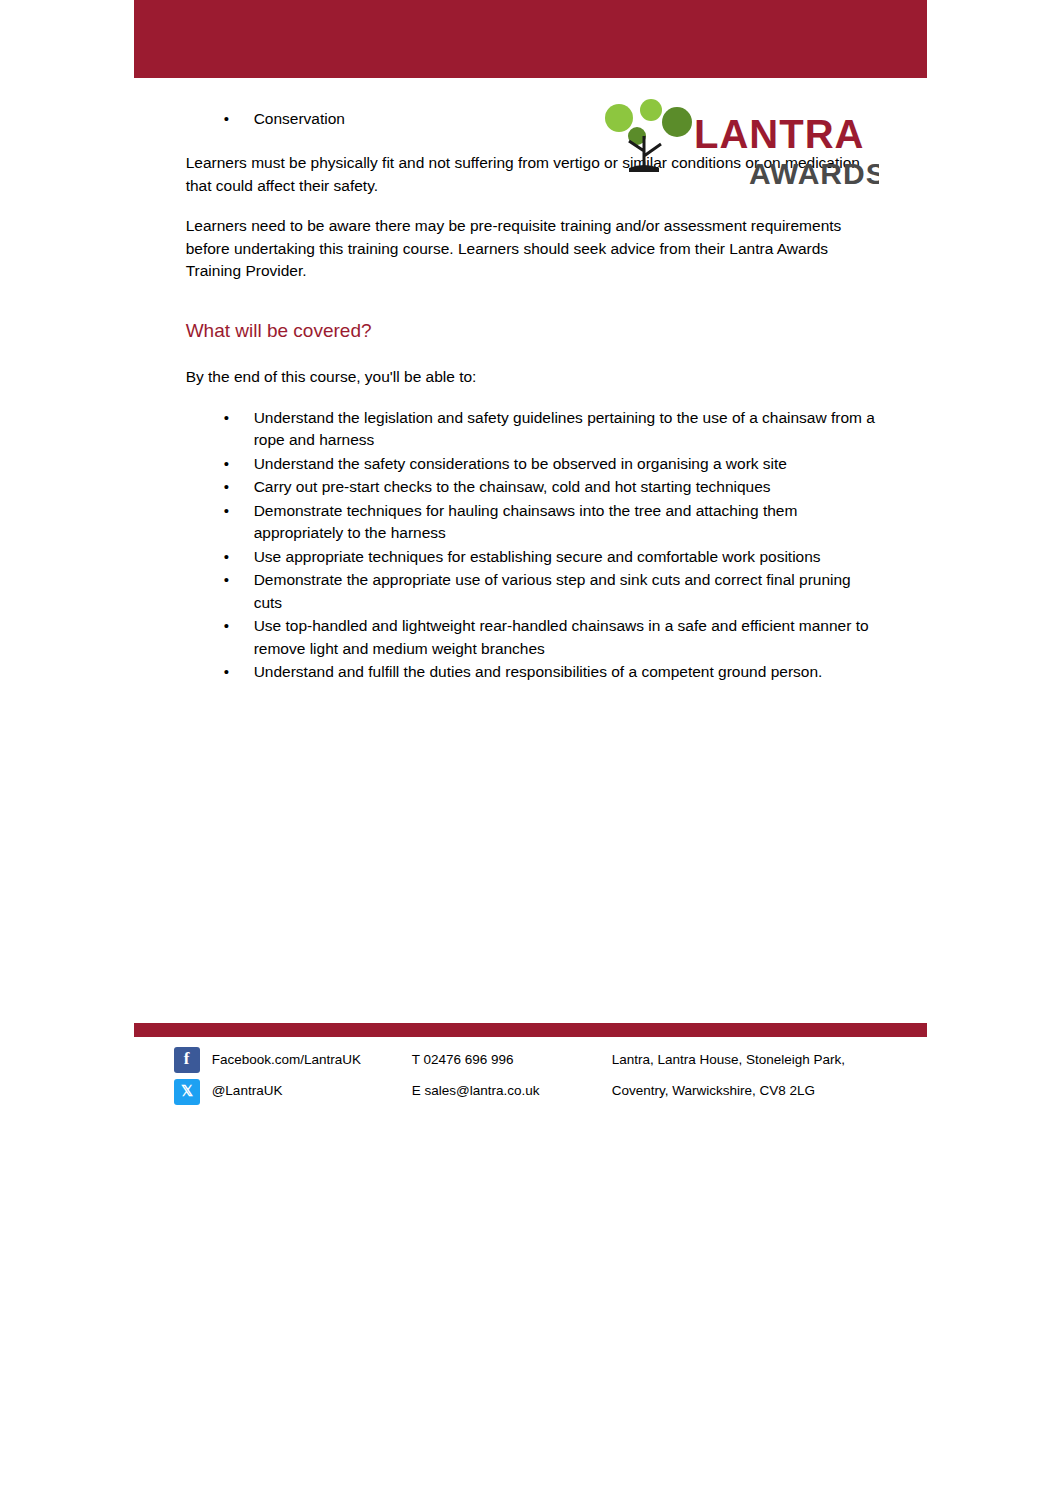LANTRA AWARDS
Conservation
Learners must be physically fit and not suffering from vertigo or similar conditions or on medication that could affect their safety.
Learners need to be aware there may be pre-requisite training and/or assessment requirements before undertaking this training course. Learners should seek advice from their Lantra Awards Training Provider.
What will be covered?
By the end of this course, you'll be able to:
Understand the legislation and safety guidelines pertaining to the use of a chainsaw from a rope and harness
Understand the safety considerations to be observed in organising a work site
Carry out pre-start checks to the chainsaw, cold and hot starting techniques
Demonstrate techniques for hauling chainsaws into the tree and attaching them appropriately to the harness
Use appropriate techniques for establishing secure and comfortable work positions
Demonstrate the appropriate use of various step and sink cuts and correct final pruning cuts
Use top-handled and lightweight rear-handled chainsaws in a safe and efficient manner to remove light and medium weight branches
Understand and fulfill the duties and responsibilities of a competent ground person.
f
𝕏
Facebook.com/LantraUK
@LantraUK
T 02476 696 996
E sales@lantra.co.uk
Lantra, Lantra House, Stoneleigh Park,
Coventry, Warwickshire, CV8 2LG